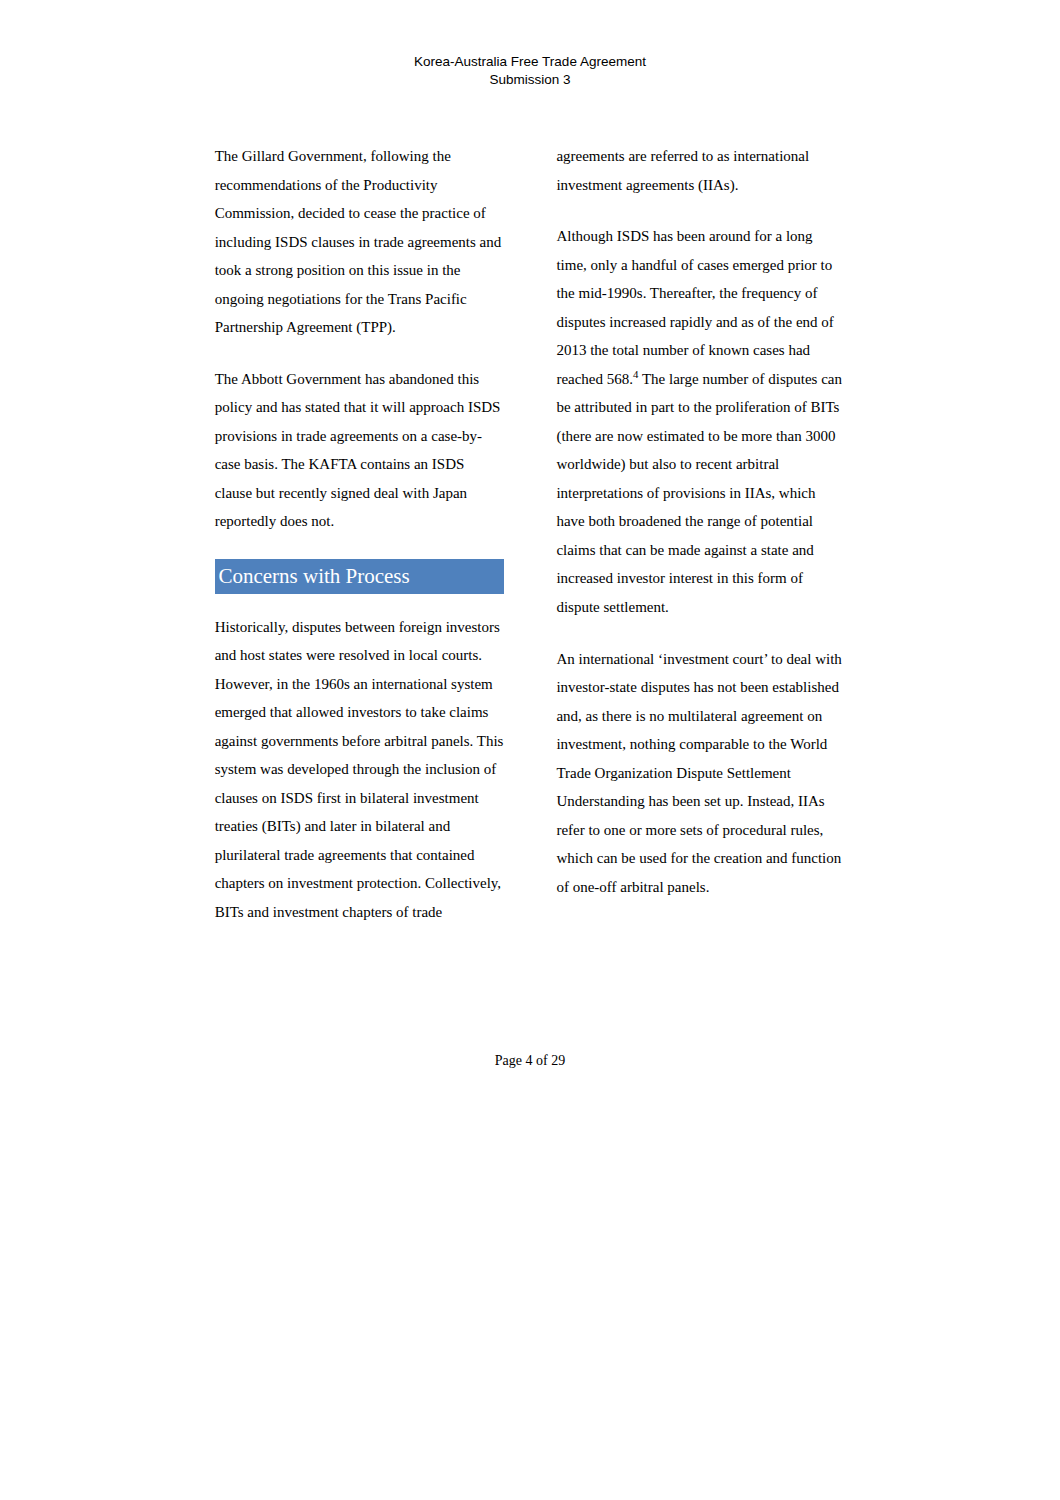Korea-Australia Free Trade Agreement Submission 3
The Gillard Government, following the recommendations of the Productivity Commission, decided to cease the practice of including ISDS clauses in trade agreements and took a strong position on this issue in the ongoing negotiations for the Trans Pacific Partnership Agreement (TPP).
The Abbott Government has abandoned this policy and has stated that it will approach ISDS provisions in trade agreements on a case-by-case basis. The KAFTA contains an ISDS clause but recently signed deal with Japan reportedly does not.
Concerns with Process
Historically, disputes between foreign investors and host states were resolved in local courts. However, in the 1960s an international system emerged that allowed investors to take claims against governments before arbitral panels. This system was developed through the inclusion of clauses on ISDS first in bilateral investment treaties (BITs) and later in bilateral and plurilateral trade agreements that contained chapters on investment protection. Collectively, BITs and investment chapters of trade agreements are referred to as international investment agreements (IIAs).
Although ISDS has been around for a long time, only a handful of cases emerged prior to the mid-1990s. Thereafter, the frequency of disputes increased rapidly and as of the end of 2013 the total number of known cases had reached 568.4 The large number of disputes can be attributed in part to the proliferation of BITs (there are now estimated to be more than 3000 worldwide) but also to recent arbitral interpretations of provisions in IIAs, which have both broadened the range of potential claims that can be made against a state and increased investor interest in this form of dispute settlement.
An international ‘investment court’ to deal with investor-state disputes has not been established and, as there is no multilateral agreement on investment, nothing comparable to the World Trade Organization Dispute Settlement Understanding has been set up. Instead, IIAs refer to one or more sets of procedural rules, which can be used for the creation and function of one-off arbitral panels.
Page 4 of 29